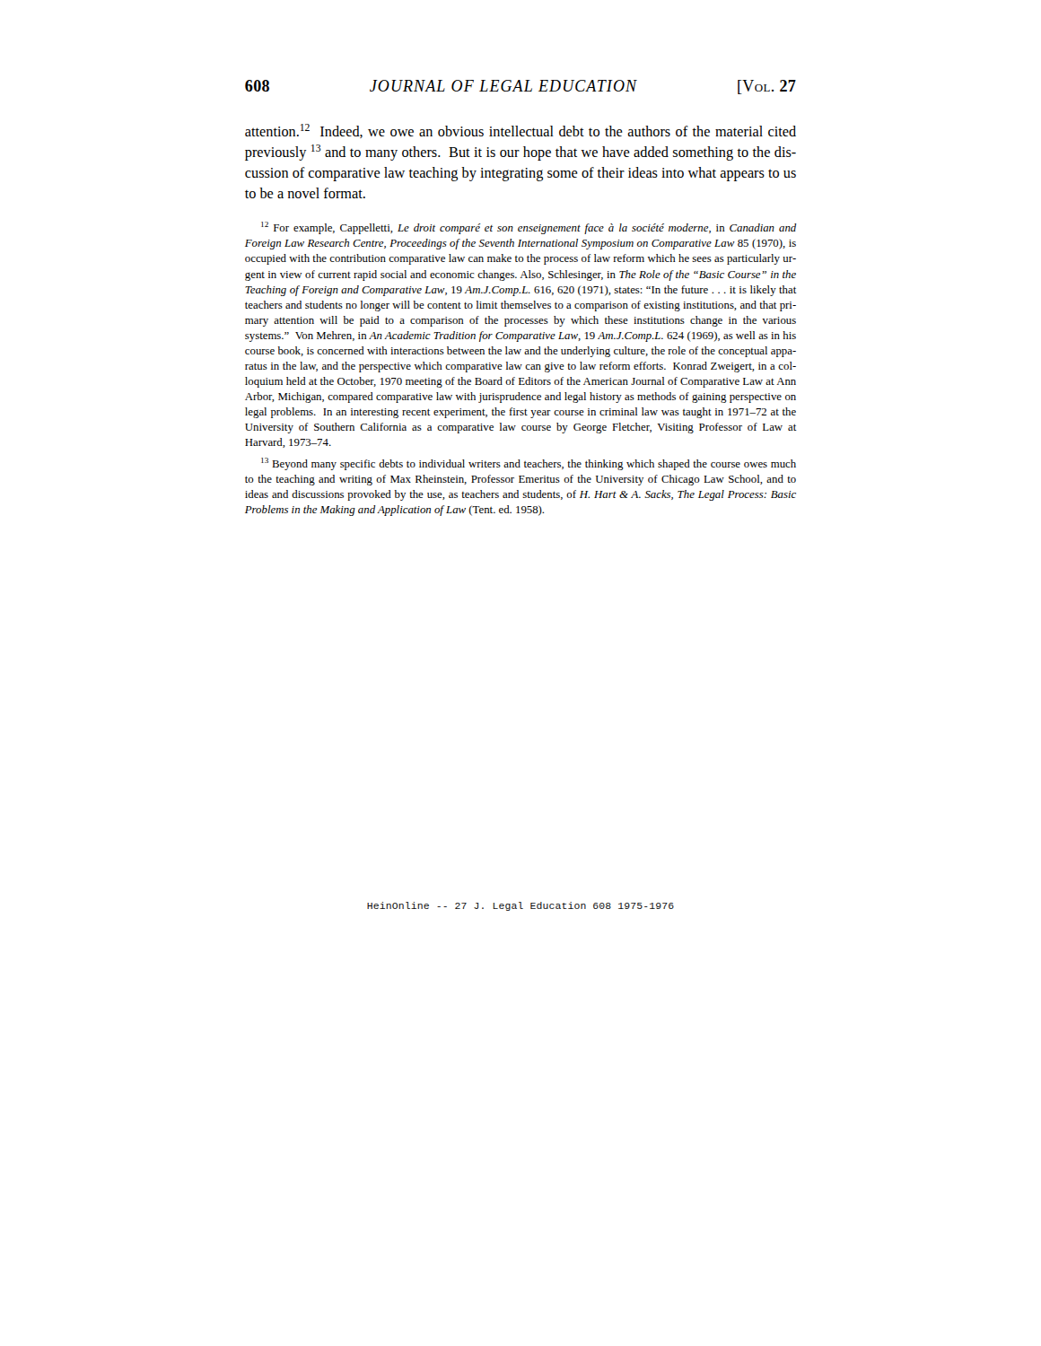608 JOURNAL OF LEGAL EDUCATION [Vol. 27
attention.12 Indeed, we owe an obvious intellectual debt to the authors of the material cited previously 13 and to many others. But it is our hope that we have added something to the discussion of comparative law teaching by integrating some of their ideas into what appears to us to be a novel format.
12 For example, Cappelletti, Le droit comparé et son enseignement face à la société moderne, in Canadian and Foreign Law Research Centre, Proceedings of the Seventh International Symposium on Comparative Law 85 (1970), is occupied with the contribution comparative law can make to the process of law reform which he sees as particularly urgent in view of current rapid social and economic changes. Also, Schlesinger, in The Role of the “Basic Course” in the Teaching of Foreign and Comparative Law, 19 Am.J.Comp.L. 616, 620 (1971), states: “In the future . . . it is likely that teachers and students no longer will be content to limit themselves to a comparison of existing institutions, and that primary attention will be paid to a comparison of the processes by which these institutions change in the various systems.” Von Mehren, in An Academic Tradition for Comparative Law, 19 Am.J.Comp.L. 624 (1969), as well as in his course book, is concerned with interactions between the law and the underlying culture, the role of the conceptual apparatus in the law, and the perspective which comparative law can give to law reform efforts. Konrad Zweigert, in a colloquium held at the October, 1970 meeting of the Board of Editors of the American Journal of Comparative Law at Ann Arbor, Michigan, compared comparative law with jurisprudence and legal history as methods of gaining perspective on legal problems. In an interesting recent experiment, the first year course in criminal law was taught in 1971–72 at the University of Southern California as a comparative law course by George Fletcher, Visiting Professor of Law at Harvard, 1973–74.
13 Beyond many specific debts to individual writers and teachers, the thinking which shaped the course owes much to the teaching and writing of Max Rheinstein, Professor Emeritus of the University of Chicago Law School, and to ideas and discussions provoked by the use, as teachers and students, of H. Hart & A. Sacks, The Legal Process: Basic Problems in the Making and Application of Law (Tent. ed. 1958).
HeinOnline -- 27 J. Legal Education 608 1975-1976